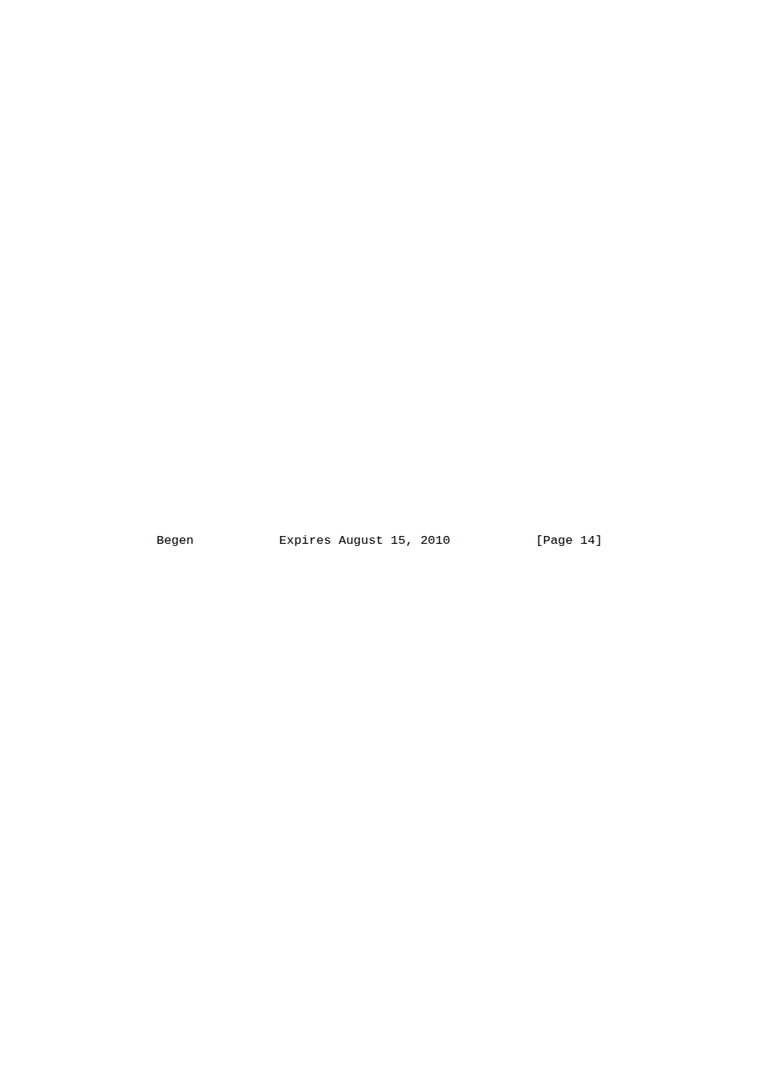Begen Expires August 15, 2010 [Page 14]